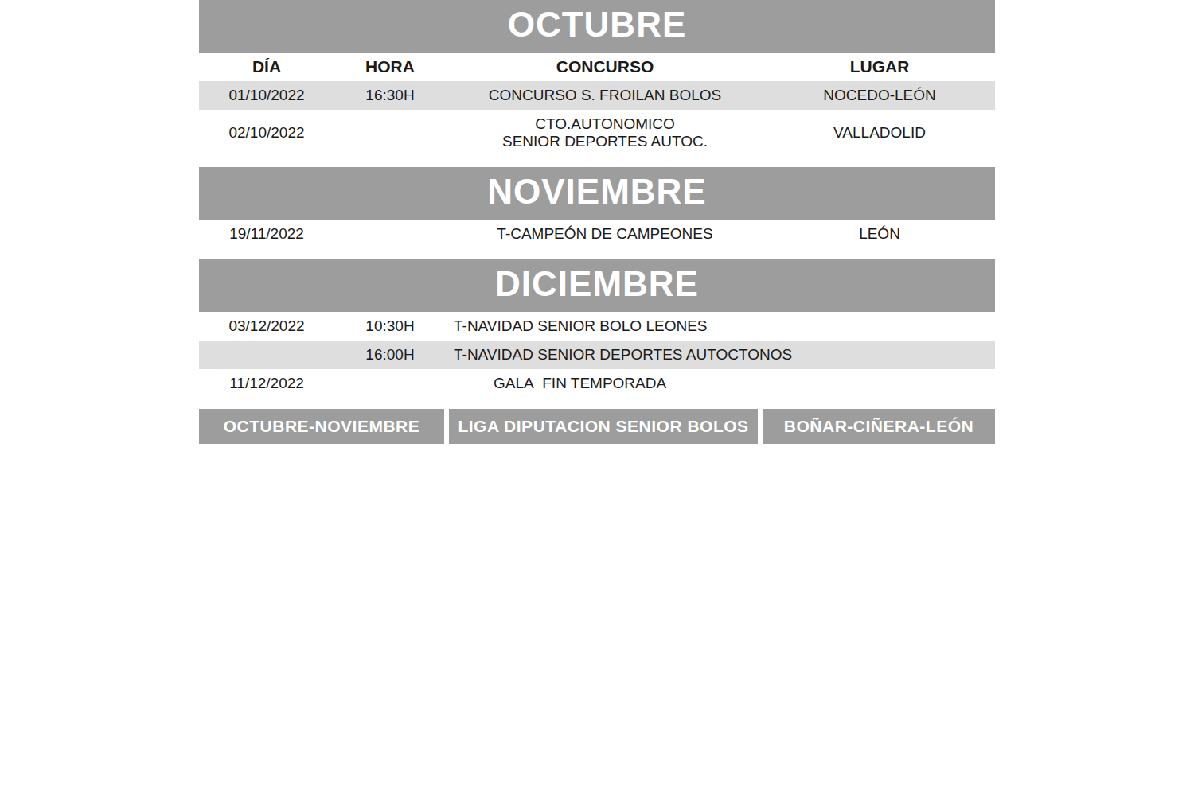| OCTUBRE |
| DÍA | HORA | CONCURSO | LUGAR |
| 01/10/2022 | 16:30H | CONCURSO S. FROILAN BOLOS | NOCEDO-LEÓN |
| 02/10/2022 | | CTO.AUTONOMICO SENIOR DEPORTES AUTOC. | VALLADOLID |
| NOVIEMBRE |
| 19/11/2022 | | T-CAMPEÓN DE CAMPEONES | LEÓN |
| DICIEMBRE |
| 03/12/2022 | 10:30H | T-NAVIDAD SENIOR BOLO LEONES |
| | 16:00H | T-NAVIDAD SENIOR DEPORTES AUTOCTONOS |
| 11/12/2022 | | GALA FIN TEMPORADA |
OCTUBRE-NOVIEMBRE
LIGA DIPUTACION SENIOR BOLOS
BOÑAR-CIÑERA-LEÓN